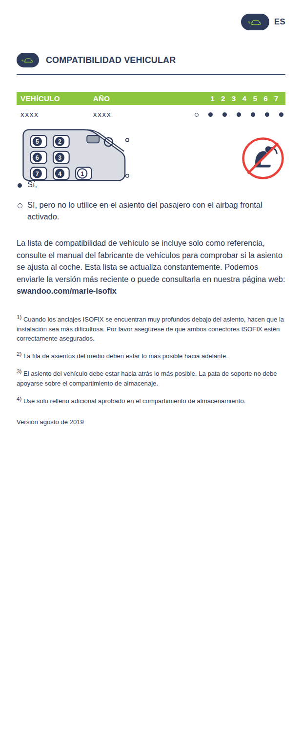ES
COMPATIBILIDAD VEHICULAR
| VEHÍCULO | AÑO | 1 2 3 4 5 6 7 |
| --- | --- | --- |
| xxxx | xxxx | |
5 6 7 2 3 4 1
Sí,
Sí, pero no lo utilice en el asiento del pasajero con el airbag frontal activado.
La lista de compatibilidad de vehículo se incluye solo como referencia, consulte el manual del fabricante de vehículos para comprobar si la asiento se ajusta al coche. Esta lista se actualiza constantemente. Podemos enviarle la versión más reciente o puede consultarla en nuestra página web: swandoo.com/marie-isofix
1) Cuando los anclajes ISOFIX se encuentran muy profundos debajo del asiento, hacen que la instalación sea más dificultosa. Por favor asegúrese de que ambos conectores ISOFIX estén correctamente asegurados.
2) La fila de asientos del medio deben estar lo más posible hacia adelante.
3) El asiento del vehículo debe estar hacia atrás lo más posible. La pata de soporte no debe apoyarse sobre el compartimiento de almacenaje.
4) Use solo relleno adicional aprobado en el compartimiento de almacenamiento.
Versión agosto de 2019